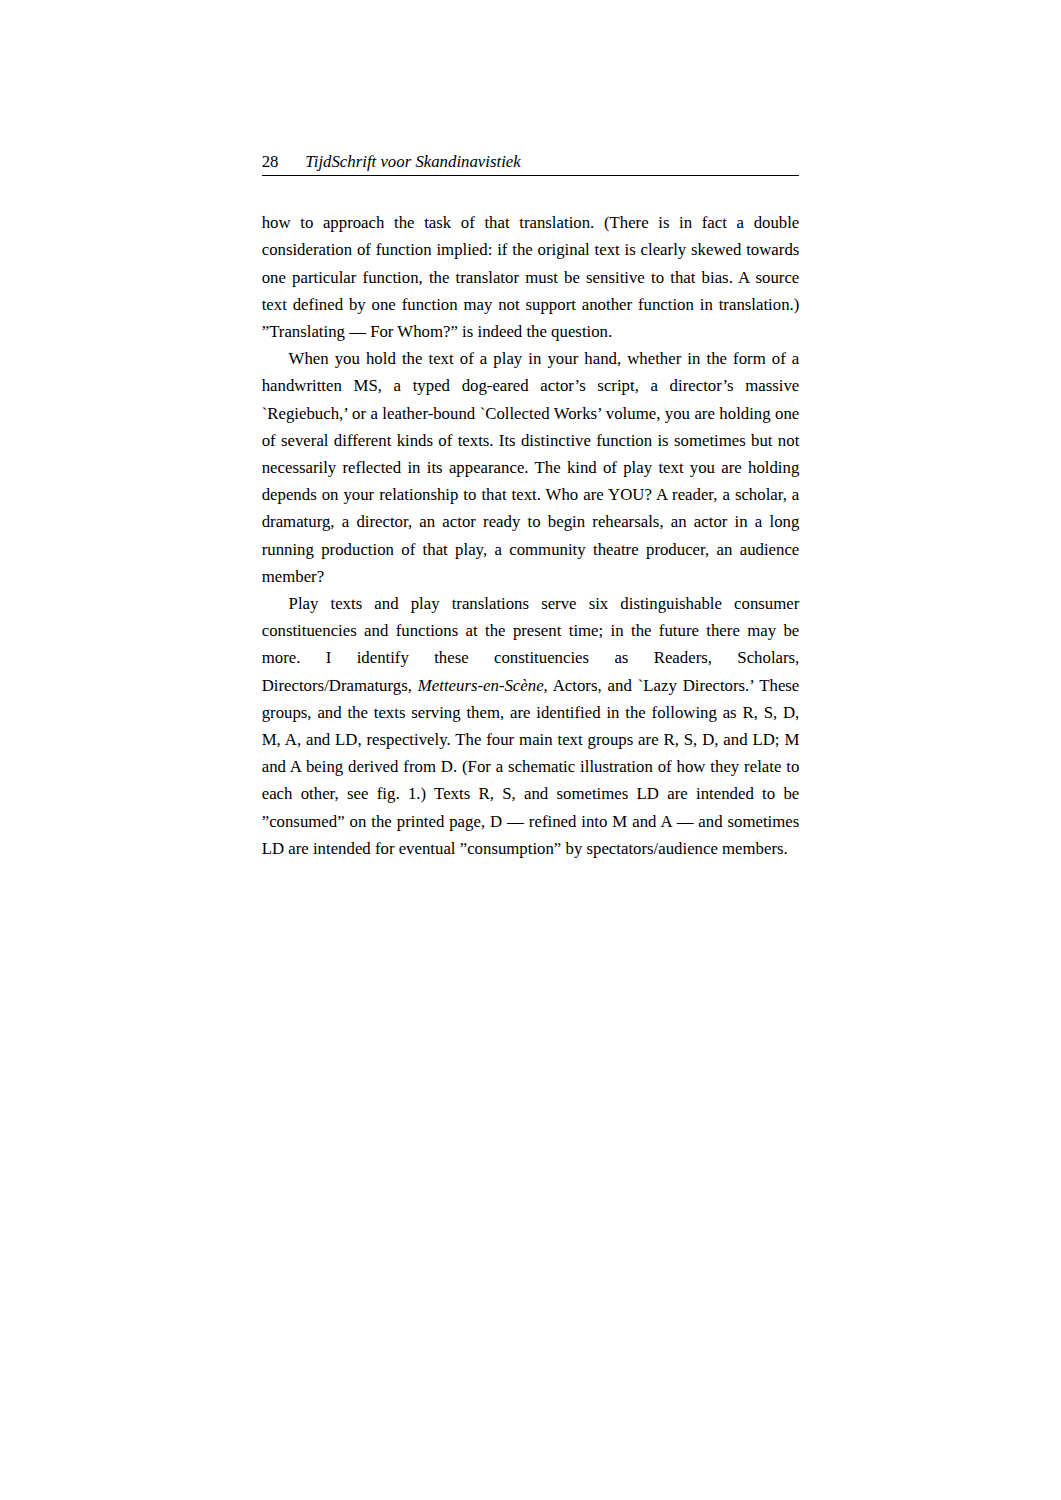28 TijdSchrift voor Skandinavistiek
how to approach the task of that translation. (There is in fact a double consideration of function implied: if the original text is clearly skewed towards one particular function, the translator must be sensitive to that bias. A source text defined by one function may not support another function in translation.) ”Translating — For Whom?” is indeed the question.
When you hold the text of a play in your hand, whether in the form of a handwritten MS, a typed dog-eared actor’s script, a director’s massive `Regiebuch,’ or a leather-bound `Collected Works’ volume, you are holding one of several different kinds of texts. Its distinctive function is sometimes but not necessarily reflected in its appearance. The kind of play text you are holding depends on your relationship to that text. Who are YOU? A reader, a scholar, a dramaturg, a director, an actor ready to begin rehearsals, an actor in a long running production of that play, a community theatre producer, an audience member?
Play texts and play translations serve six distinguishable consumer constituencies and functions at the present time; in the future there may be more. I identify these constituencies as Readers, Scholars, Directors/Dramaturgs, Metteurs-en-Scène, Actors, and `Lazy Directors.’ These groups, and the texts serving them, are identified in the following as R, S, D, M, A, and LD, respectively. The four main text groups are R, S, D, and LD; M and A being derived from D. (For a schematic illustration of how they relate to each other, see fig. 1.) Texts R, S, and sometimes LD are intended to be ”consumed” on the printed page, D — refined into M and A — and sometimes LD are intended for eventual ”consumption” by spectators/audience members.